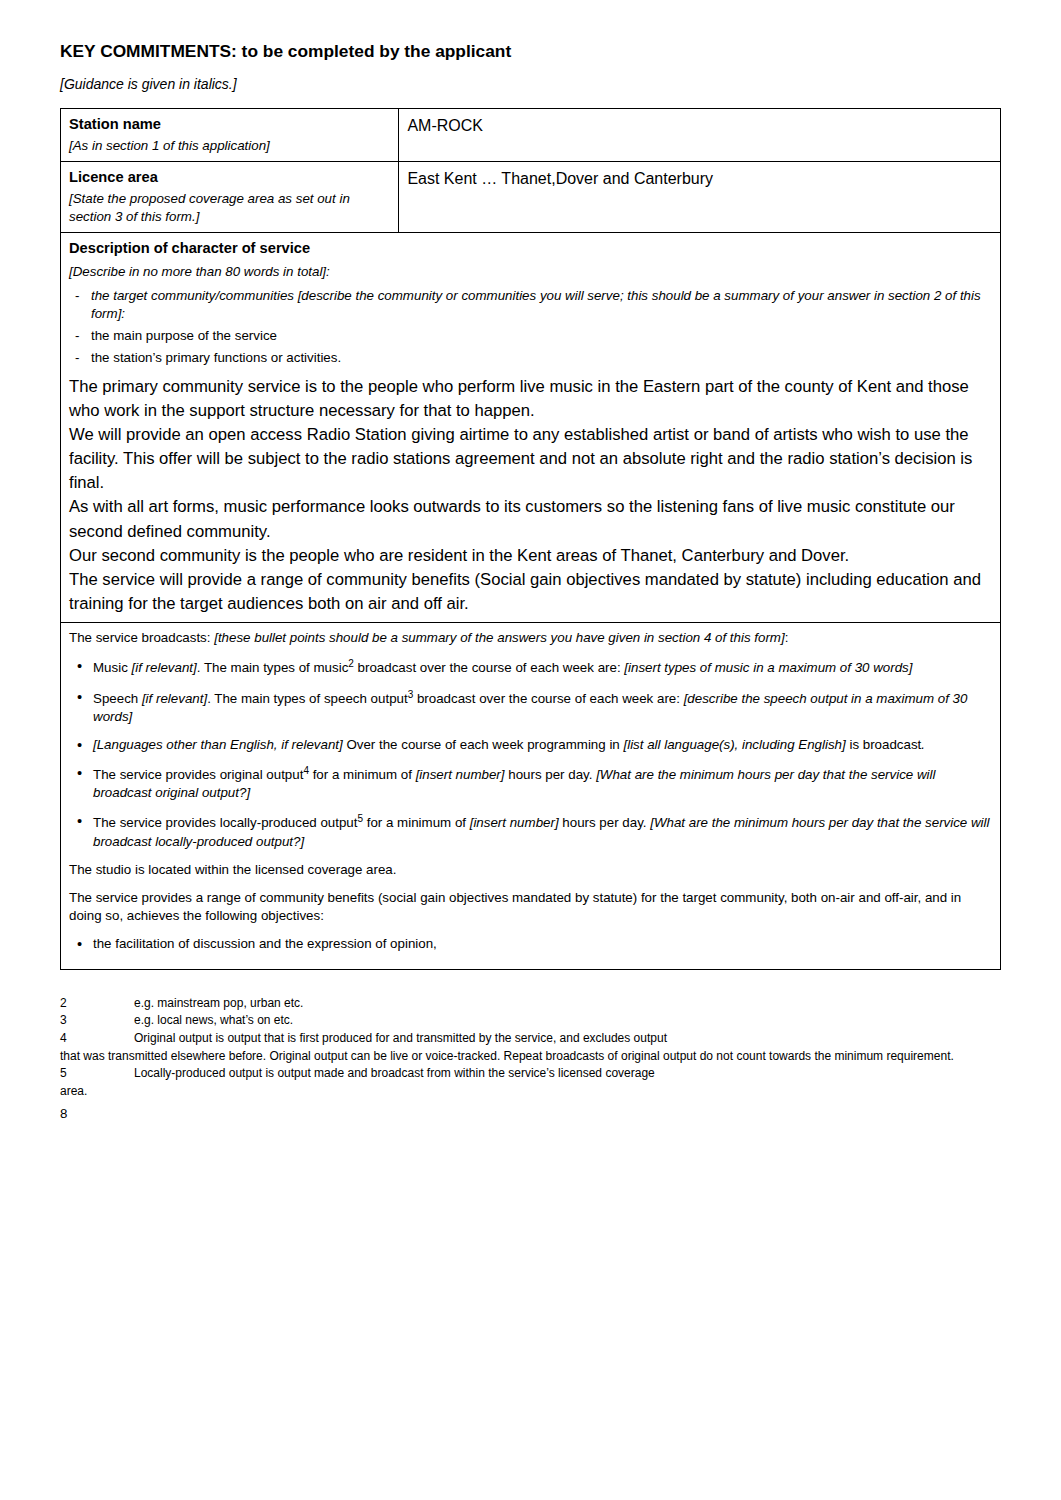KEY COMMITMENTS: to be completed by the applicant
[Guidance is given in italics.]
| Station name [As in section 1 of this application] | AM-ROCK |
| Licence area [State the proposed coverage area as set out in section 3 of this form.] | East Kent … Thanet,Dover and Canterbury |
| Description of character of service [Describe in no more than 80 words in total]: the target community/communities [describe the community or communities you will serve; this should be a summary of your answer in section 2 of this form]: the main purpose of the service the station’s primary functions or activities. The primary community service is to the people who perform live music in the Eastern part of the county of Kent and those who work in the support structure necessary for that to happen. We will provide an open access Radio Station giving airtime to any established artist or band of artists who wish to use the facility. This offer will be subject to the radio stations agreement and not an absolute right and the radio station’s decision is final. As with all art forms, music performance looks outwards to its customers so the listening fans of live music constitute our second defined community. Our second community is the people who are resident in the Kent areas of Thanet, Canterbury and Dover. The service will provide a range of community benefits (Social gain objectives mandated by statute) including education and training for the target audiences both on air and off air. |
| The service broadcasts: [these bullet points should be a summary of the answers you have given in section 4 of this form] : Music [if relevant] . The main types of music 2 broadcast over the course of each week are: [insert types of music in a maximum of 30 words] Speech [if relevant] . The main types of speech output 3 broadcast over the course of each week are: [describe the speech output in a maximum of 30 words] [Languages other than English, if relevant] Over the course of each week programming in [list all language(s), including English] is broadcast . The service provides original output 4 for a minimum of [insert number] hours per day. [What are the minimum hours per day that the service will broadcast original output?] The service provides locally-produced output 5 for a minimum of [insert number] hours per day. [What are the minimum hours per day that the service will broadcast locally-produced output?] The studio is located within the licensed coverage area. The service provides a range of community benefits (social gain objectives mandated by statute) for the target community, both on-air and off-air, and in doing so, achieves the following objectives: the facilitation of discussion and the expression of opinion, |
2 e.g. mainstream pop, urban etc.
3 e.g. local news, what’s on etc.
4 Original output is output that is first produced for and transmitted by the service, and excludes output
that was transmitted elsewhere before. Original output can be live or voice-tracked. Repeat broadcasts of original output do not count towards the minimum requirement.
5 Locally-produced output is output made and broadcast from within the service’s licensed coverage
area.
8